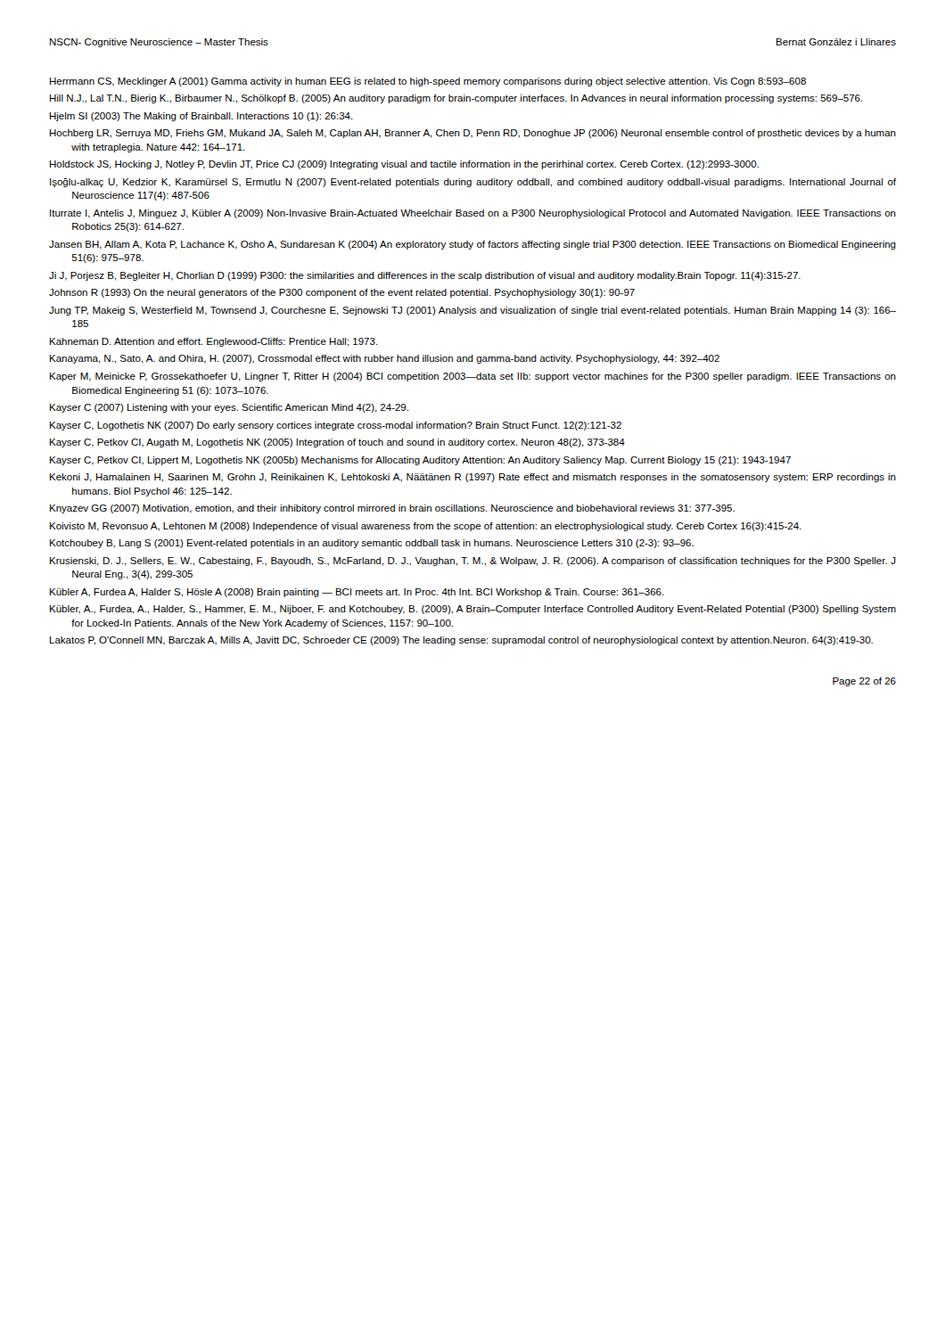NSCN- Cognitive Neuroscience – Master Thesis Bernat González i Llinares
Herrmann CS, Mecklinger A (2001) Gamma activity in human EEG is related to high-speed memory comparisons during object selective attention. Vis Cogn 8:593–608
Hill N.J., Lal T.N., Bierig K., Birbaumer N., Schölkopf B. (2005) An auditory paradigm for brain-computer interfaces. In Advances in neural information processing systems: 569–576.
Hjelm SI (2003) The Making of Brainball. Interactions 10 (1): 26:34.
Hochberg LR, Serruya MD, Friehs GM, Mukand JA, Saleh M, Caplan AH, Branner A, Chen D, Penn RD, Donoghue JP (2006) Neuronal ensemble control of prosthetic devices by a human with tetraplegia. Nature 442: 164–171.
Holdstock JS, Hocking J, Notley P, Devlin JT, Price CJ (2009) Integrating visual and tactile information in the perirhinal cortex. Cereb Cortex. (12):2993-3000.
Işoğlu-alkaç U, Kedzior K, Karamürsel S, Ermutlu N (2007) Event-related potentials during auditory oddball, and combined auditory oddball-visual paradigms. International Journal of Neuroscience 117(4): 487-506
Iturrate I, Antelis J, Minguez J, Kübler A (2009) Non-Invasive Brain-Actuated Wheelchair Based on a P300 Neurophysiological Protocol and Automated Navigation. IEEE Transactions on Robotics 25(3): 614-627.
Jansen BH, Allam A, Kota P, Lachance K, Osho A, Sundaresan K (2004) An exploratory study of factors affecting single trial P300 detection. IEEE Transactions on Biomedical Engineering 51(6): 975–978.
Ji J, Porjesz B, Begleiter H, Chorlian D (1999) P300: the similarities and differences in the scalp distribution of visual and auditory modality.Brain Topogr. 11(4):315-27.
Johnson R (1993) On the neural generators of the P300 component of the event related potential. Psychophysiology 30(1): 90-97
Jung TP, Makeig S, Westerfield M, Townsend J, Courchesne E, Sejnowski TJ (2001) Analysis and visualization of single trial event-related potentials. Human Brain Mapping 14 (3): 166–185
Kahneman D. Attention and effort. Englewood-Cliffs: Prentice Hall; 1973.
Kanayama, N., Sato, A. and Ohira, H. (2007), Crossmodal effect with rubber hand illusion and gamma-band activity. Psychophysiology, 44: 392–402
Kaper M, Meinicke P, Grossekathoefer U, Lingner T, Ritter H (2004) BCI competition 2003—data set IIb: support vector machines for the P300 speller paradigm. IEEE Transactions on Biomedical Engineering 51 (6): 1073–1076.
Kayser C (2007) Listening with your eyes. Scientific American Mind 4(2), 24-29.
Kayser C, Logothetis NK (2007) Do early sensory cortices integrate cross-modal information? Brain Struct Funct. 12(2):121-32
Kayser C, Petkov CI, Augath M, Logothetis NK (2005) Integration of touch and sound in auditory cortex. Neuron 48(2), 373-384
Kayser C, Petkov CI, Lippert M, Logothetis NK (2005b) Mechanisms for Allocating Auditory Attention: An Auditory Saliency Map. Current Biology 15 (21): 1943-1947
Kekoni J, Hamalainen H, Saarinen M, Grohn J, Reinikainen K, Lehtokoski A, Näätänen R (1997) Rate effect and mismatch responses in the somatosensory system: ERP recordings in humans. Biol Psychol 46: 125–142.
Knyazev GG (2007) Motivation, emotion, and their inhibitory control mirrored in brain oscillations. Neuroscience and biobehavioral reviews 31: 377-395.
Koivisto M, Revonsuo A, Lehtonen M (2008) Independence of visual awareness from the scope of attention: an electrophysiological study. Cereb Cortex 16(3):415-24.
Kotchoubey B, Lang S (2001) Event-related potentials in an auditory semantic oddball task in humans. Neuroscience Letters 310 (2-3): 93–96.
Krusienski, D. J., Sellers, E. W., Cabestaing, F., Bayoudh, S., McFarland, D. J., Vaughan, T. M., & Wolpaw, J. R. (2006). A comparison of classification techniques for the P300 Speller. J Neural Eng., 3(4), 299-305
Kübler A, Furdea A, Halder S, Hösle A (2008) Brain painting — BCI meets art. In Proc. 4th Int. BCI Workshop & Train. Course: 361–366.
Kübler, A., Furdea, A., Halder, S., Hammer, E. M., Nijboer, F. and Kotchoubey, B. (2009), A Brain–Computer Interface Controlled Auditory Event-Related Potential (P300) Spelling System for Locked-In Patients. Annals of the New York Academy of Sciences, 1157: 90–100.
Lakatos P, O'Connell MN, Barczak A, Mills A, Javitt DC, Schroeder CE (2009) The leading sense: supramodal control of neurophysiological context by attention.Neuron. 64(3):419-30.
Page 22 of 26